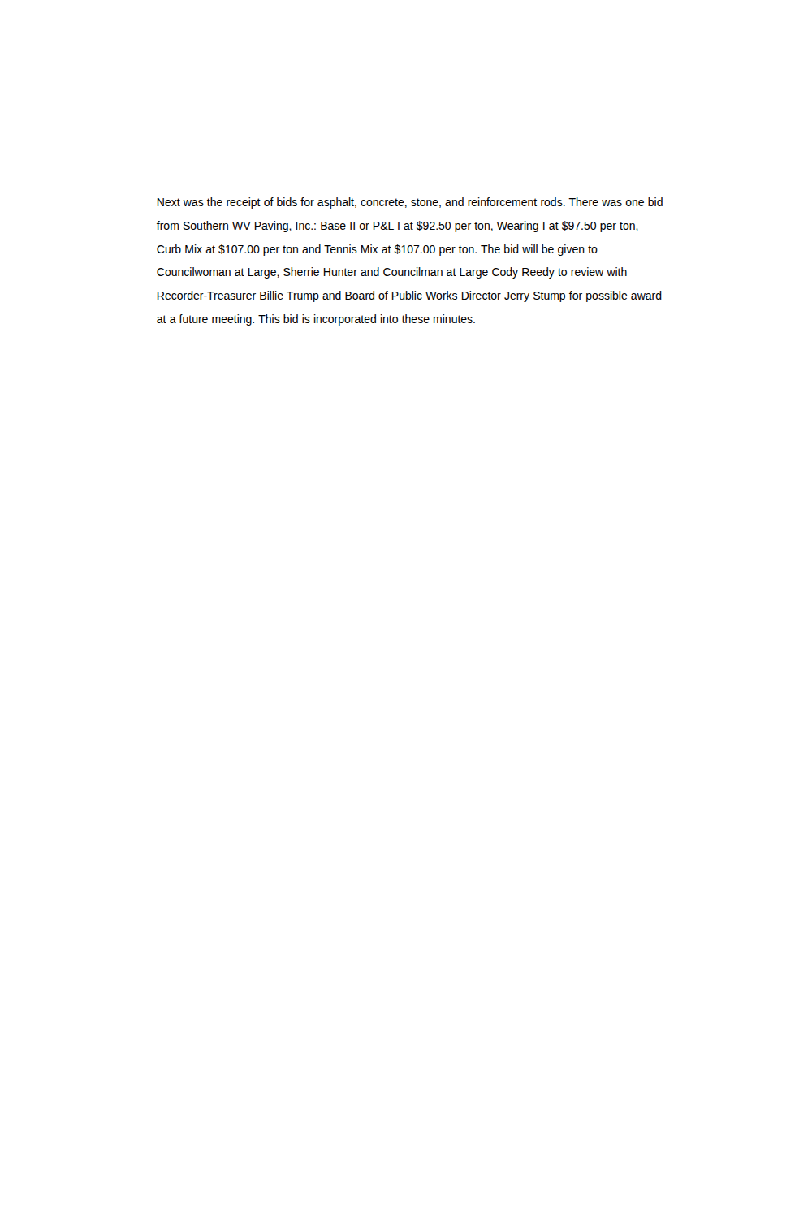Next was the receipt of bids for asphalt, concrete, stone, and reinforcement rods. There was one bid from Southern WV Paving, Inc.: Base II or P&L I at $92.50 per ton, Wearing I at $97.50 per ton, Curb Mix at $107.00 per ton and Tennis Mix at $107.00 per ton. The bid will be given to Councilwoman at Large, Sherrie Hunter and Councilman at Large Cody Reedy to review with Recorder-Treasurer Billie Trump and Board of Public Works Director Jerry Stump for possible award at a future meeting. This bid is incorporated into these minutes.